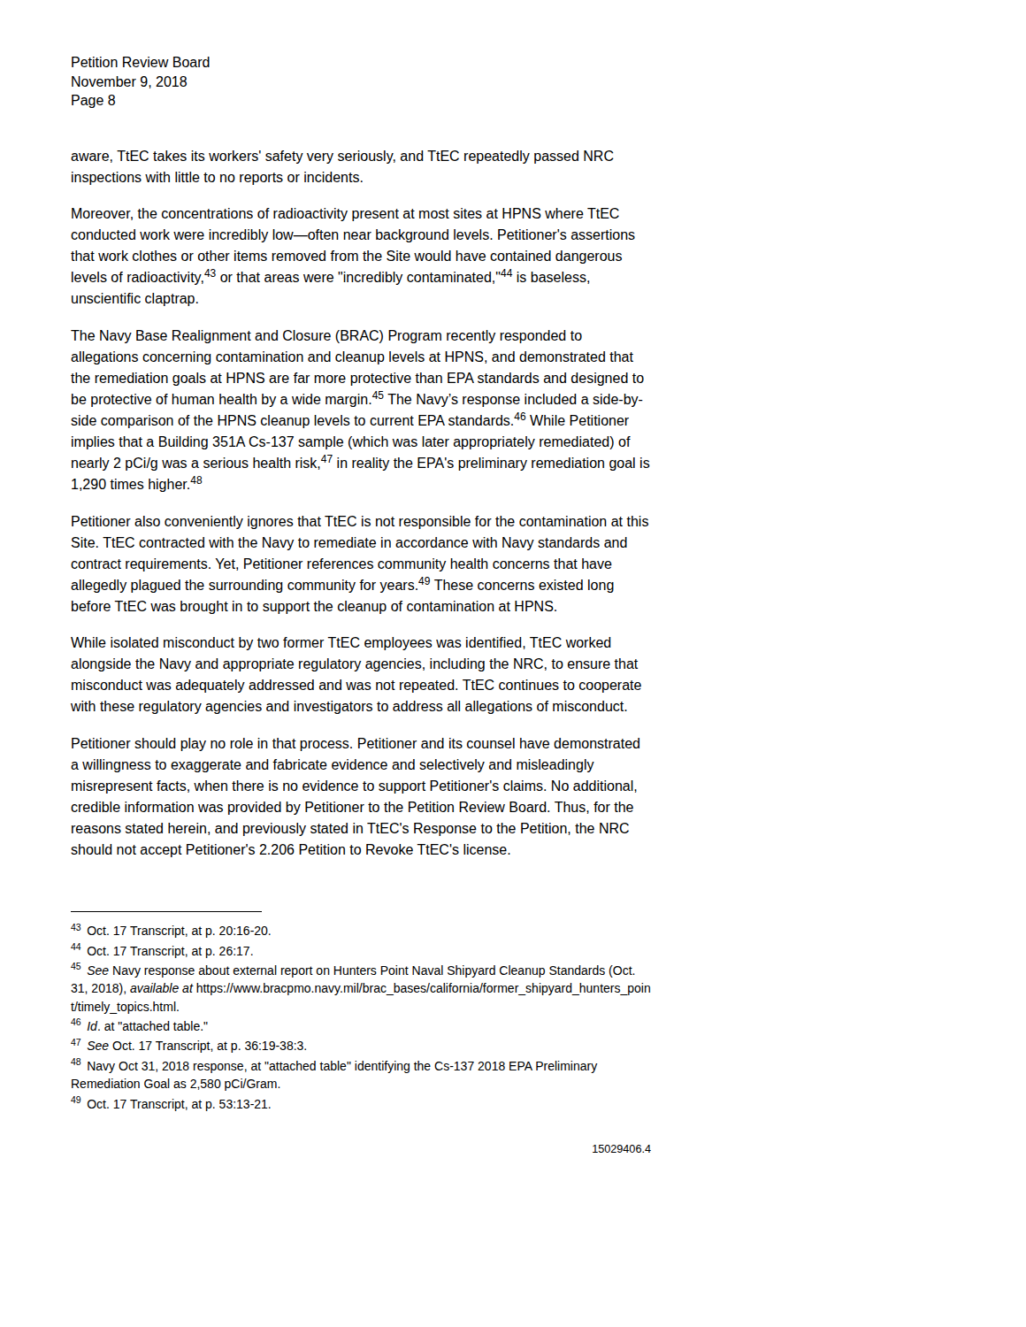Petition Review Board
November 9, 2018
Page 8
aware, TtEC takes its workers' safety very seriously, and TtEC repeatedly passed NRC inspections with little to no reports or incidents.
Moreover, the concentrations of radioactivity present at most sites at HPNS where TtEC conducted work were incredibly low—often near background levels. Petitioner's assertions that work clothes or other items removed from the Site would have contained dangerous levels of radioactivity,43 or that areas were "incredibly contaminated,"44 is baseless, unscientific claptrap.
The Navy Base Realignment and Closure (BRAC) Program recently responded to allegations concerning contamination and cleanup levels at HPNS, and demonstrated that the remediation goals at HPNS are far more protective than EPA standards and designed to be protective of human health by a wide margin.45 The Navy’s response included a side-by-side comparison of the HPNS cleanup levels to current EPA standards.46 While Petitioner implies that a Building 351A Cs-137 sample (which was later appropriately remediated) of nearly 2 pCi/g was a serious health risk,47 in reality the EPA's preliminary remediation goal is 1,290 times higher.48
Petitioner also conveniently ignores that TtEC is not responsible for the contamination at this Site. TtEC contracted with the Navy to remediate in accordance with Navy standards and contract requirements. Yet, Petitioner references community health concerns that have allegedly plagued the surrounding community for years.49 These concerns existed long before TtEC was brought in to support the cleanup of contamination at HPNS.
While isolated misconduct by two former TtEC employees was identified, TtEC worked alongside the Navy and appropriate regulatory agencies, including the NRC, to ensure that misconduct was adequately addressed and was not repeated. TtEC continues to cooperate with these regulatory agencies and investigators to address all allegations of misconduct.
Petitioner should play no role in that process. Petitioner and its counsel have demonstrated a willingness to exaggerate and fabricate evidence and selectively and misleadingly misrepresent facts, when there is no evidence to support Petitioner's claims. No additional, credible information was provided by Petitioner to the Petition Review Board. Thus, for the reasons stated herein, and previously stated in TtEC's Response to the Petition, the NRC should not accept Petitioner's 2.206 Petition to Revoke TtEC's license.
43 Oct. 17 Transcript, at p. 20:16-20.
44 Oct. 17 Transcript, at p. 26:17.
45 See Navy response about external report on Hunters Point Naval Shipyard Cleanup Standards (Oct. 31, 2018), available at https://www.bracpmo.navy.mil/brac_bases/california/former_shipyard_hunters_point/timely_topics.html.
46 Id. at "attached table."
47 See Oct. 17 Transcript, at p. 36:19-38:3.
48 Navy Oct 31, 2018 response, at "attached table" identifying the Cs-137 2018 EPA Preliminary Remediation Goal as 2,580 pCi/Gram.
49 Oct. 17 Transcript, at p. 53:13-21.
15029406.4